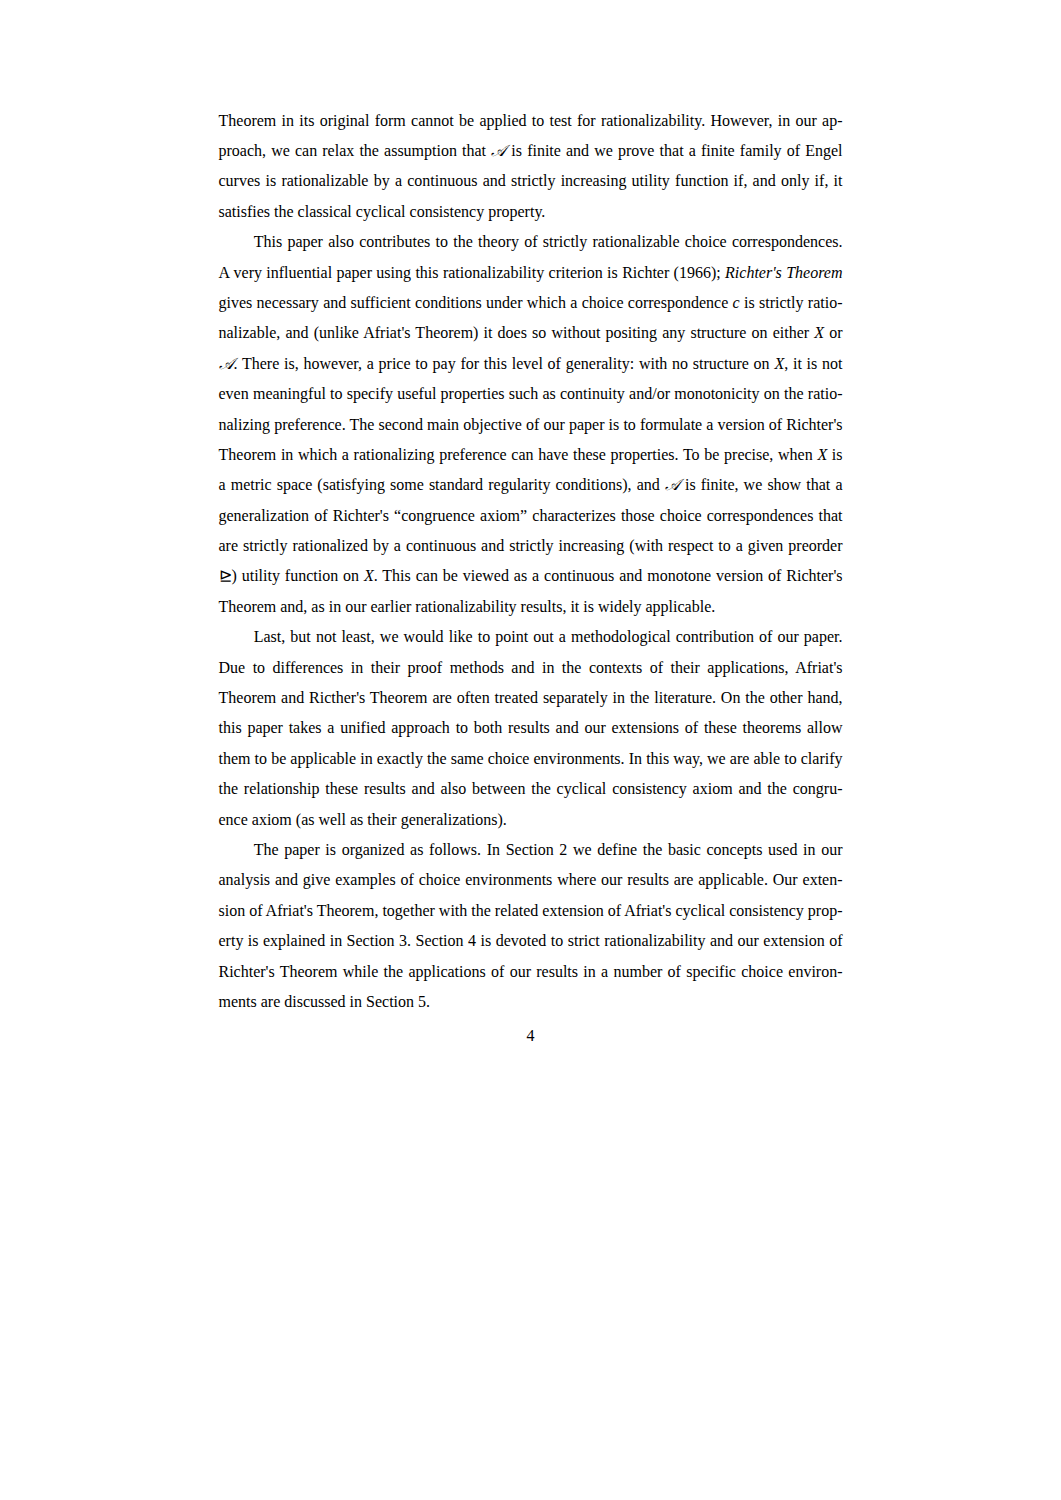Theorem in its original form cannot be applied to test for rationalizability. However, in our approach, we can relax the assumption that 𝒜 is finite and we prove that a finite family of Engel curves is rationalizable by a continuous and strictly increasing utility function if, and only if, it satisfies the classical cyclical consistency property.
This paper also contributes to the theory of strictly rationalizable choice correspondences. A very influential paper using this rationalizability criterion is Richter (1966); Richter's Theorem gives necessary and sufficient conditions under which a choice correspondence c is strictly rationalizable, and (unlike Afriat's Theorem) it does so without positing any structure on either X or 𝒜. There is, however, a price to pay for this level of generality: with no structure on X, it is not even meaningful to specify useful properties such as continuity and/or monotonicity on the rationalizing preference. The second main objective of our paper is to formulate a version of Richter's Theorem in which a rationalizing preference can have these properties. To be precise, when X is a metric space (satisfying some standard regularity conditions), and 𝒜 is finite, we show that a generalization of Richter's “congruence axiom” characterizes those choice correspondences that are strictly rationalized by a continuous and strictly increasing (with respect to a given preorder ⊵) utility function on X. This can be viewed as a continuous and monotone version of Richter's Theorem and, as in our earlier rationalizability results, it is widely applicable.
Last, but not least, we would like to point out a methodological contribution of our paper. Due to differences in their proof methods and in the contexts of their applications, Afriat's Theorem and Ricther's Theorem are often treated separately in the literature. On the other hand, this paper takes a unified approach to both results and our extensions of these theorems allow them to be applicable in exactly the same choice environments. In this way, we are able to clarify the relationship these results and also between the cyclical consistency axiom and the congruence axiom (as well as their generalizations).
The paper is organized as follows. In Section 2 we define the basic concepts used in our analysis and give examples of choice environments where our results are applicable. Our extension of Afriat's Theorem, together with the related extension of Afriat's cyclical consistency property is explained in Section 3. Section 4 is devoted to strict rationalizability and our extension of Richter's Theorem while the applications of our results in a number of specific choice environments are discussed in Section 5.
4